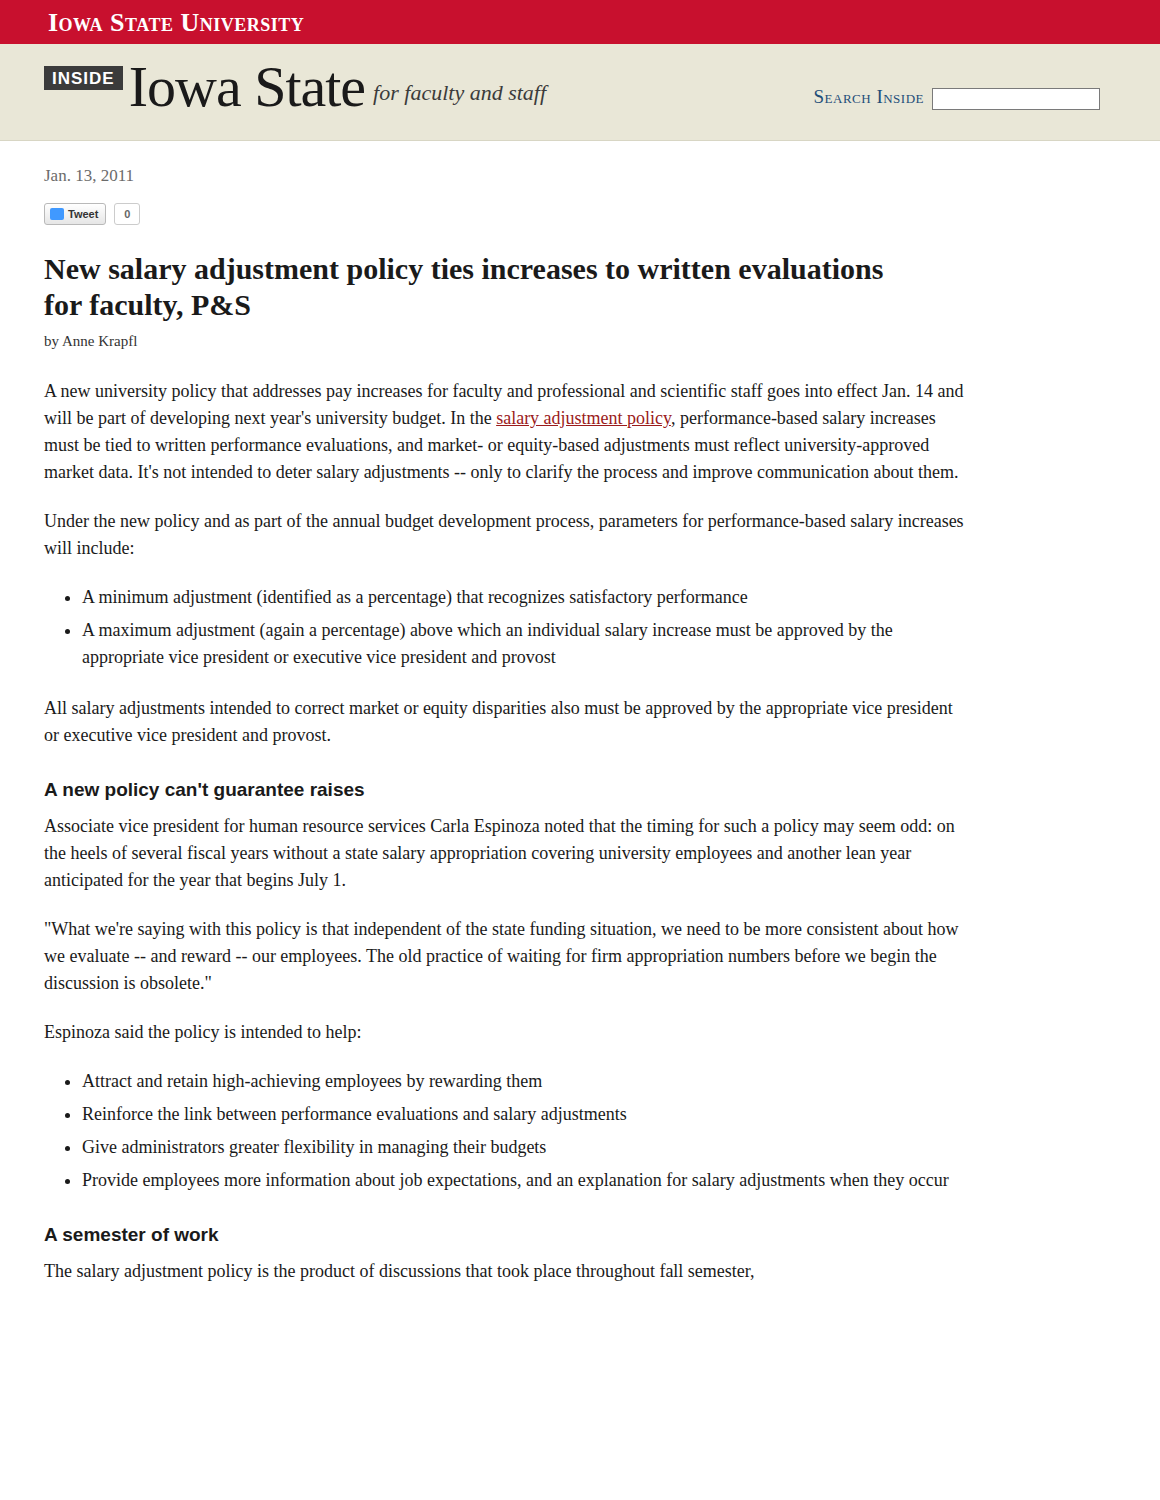Iowa State University
INSIDE Iowa State for faculty and staff
Search Inside
Jan. 13, 2011
Tweet 0
New salary adjustment policy ties increases to written evaluations for faculty, P&S
by Anne Krapfl
A new university policy that addresses pay increases for faculty and professional and scientific staff goes into effect Jan. 14 and will be part of developing next year's university budget. In the salary adjustment policy, performance-based salary increases must be tied to written performance evaluations, and market- or equity-based adjustments must reflect university-approved market data. It's not intended to deter salary adjustments -- only to clarify the process and improve communication about them.
Under the new policy and as part of the annual budget development process, parameters for performance-based salary increases will include:
A minimum adjustment (identified as a percentage) that recognizes satisfactory performance
A maximum adjustment (again a percentage) above which an individual salary increase must be approved by the appropriate vice president or executive vice president and provost
All salary adjustments intended to correct market or equity disparities also must be approved by the appropriate vice president or executive vice president and provost.
A new policy can't guarantee raises
Associate vice president for human resource services Carla Espinoza noted that the timing for such a policy may seem odd: on the heels of several fiscal years without a state salary appropriation covering university employees and another lean year anticipated for the year that begins July 1.
"What we're saying with this policy is that independent of the state funding situation, we need to be more consistent about how we evaluate -- and reward -- our employees. The old practice of waiting for firm appropriation numbers before we begin the discussion is obsolete."
Espinoza said the policy is intended to help:
Attract and retain high-achieving employees by rewarding them
Reinforce the link between performance evaluations and salary adjustments
Give administrators greater flexibility in managing their budgets
Provide employees more information about job expectations, and an explanation for salary adjustments when they occur
A semester of work
The salary adjustment policy is the product of discussions that took place throughout fall semester,